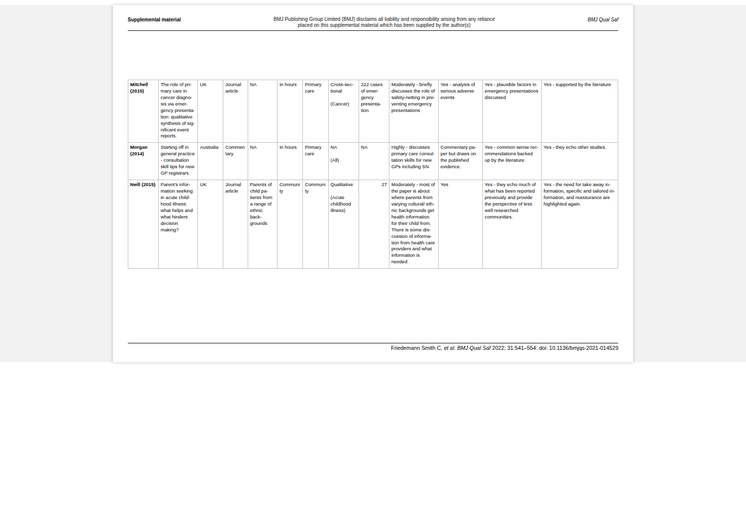Supplemental material
BMJ Publishing Group Limited (BMJ) disclaims all liability and responsibility arising from any reliance
placed on this supplemental material which has been supplied by the author(s)
BMJ Qual Saf
| Mitchell (2015) | The role of primary care in cancer diagnosis via emergency presentation: qualitative synthesis of significant event reports. | UK | Journal article | NA | In hours | Primary care | Cross-sectional (Cancer) | 222 cases of emergency presentation | Moderately - briefly discusses the role of safety-netting in preventing emergency presentations | Yes - analysis of serious adverse events | Yes - plausible factors in emergency presentations discussed | Yes - supported by the literature |
| Morgan (2014) | Starting off in general practice - consultation skill tips for new GP registrars | Australia | Commentary | NA | In hours | Primary care | NA (All) | NA | Highly - discusses primary care consultation skills for new GPs including SN | Commentary paper but draws on the published evidence. | Yes - common sense recommendations backed up by the literature. | Yes - they echo other studies. |
| Neill (2015) | Parent's information seeking in acute childhood illness: what helps and what hinders decision making? | UK | Journal article | Parents of child patients from a range of ethnic backgrounds | Community | Community | Qualitative (Acute childhood illness) | 27 | Moderately - most of the paper is about where parents from varying cultural/ ethnic backgrounds get health information for their child from. There is some discussion of information from health care providers and what information is needed | Yes | Yes - they echo much of what has been reported previously and provide the perspective of less well researched communities. | Yes - the need for take away information, specific and tailored information, and reassurance are highlighted again. |
Friedemann Smith C, et al. BMJ Qual Saf 2022; 31:541–554. doi: 10.1136/bmjqs-2021-014529